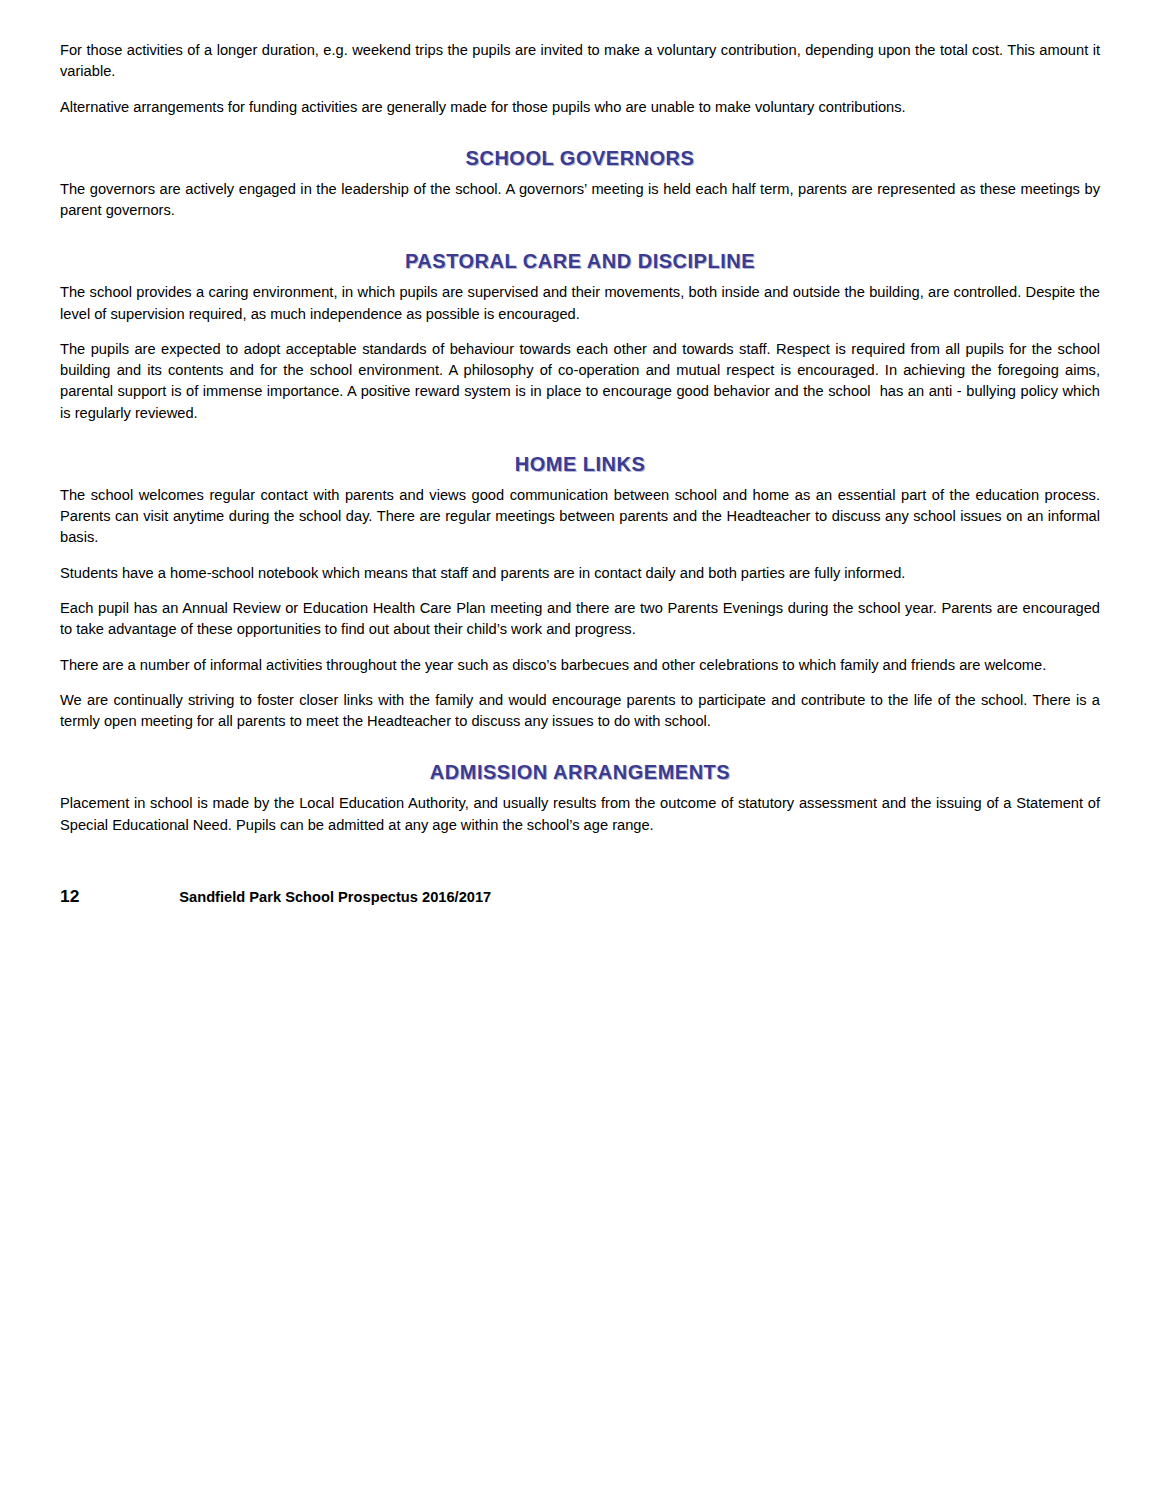For those activities of a longer duration, e.g. weekend trips the pupils are invited to make a voluntary contribution, depending upon the total cost. This amount it variable.
Alternative arrangements for funding activities are generally made for those pupils who are unable to make voluntary contributions.
SCHOOL GOVERNORS
The governors are actively engaged in the leadership of the school. A governors’ meeting is held each half term, parents are represented as these meetings by parent governors.
PASTORAL CARE AND DISCIPLINE
The school provides a caring environment, in which pupils are supervised and their movements, both inside and outside the building, are controlled. Despite the level of supervision required, as much independence as possible is encouraged.
The pupils are expected to adopt acceptable standards of behaviour towards each other and towards staff. Respect is required from all pupils for the school building and its contents and for the school environment. A philosophy of co-operation and mutual respect is encouraged. In achieving the foregoing aims, parental support is of immense importance. A positive reward system is in place to encourage good behavior and the school has an anti - bullying policy which is regularly reviewed.
HOME LINKS
The school welcomes regular contact with parents and views good communication between school and home as an essential part of the education process. Parents can visit anytime during the school day. There are regular meetings between parents and the Headteacher to discuss any school issues on an informal basis.
Students have a home-school notebook which means that staff and parents are in contact daily and both parties are fully informed.
Each pupil has an Annual Review or Education Health Care Plan meeting and there are two Parents Evenings during the school year. Parents are encouraged to take advantage of these opportunities to find out about their child’s work and progress.
There are a number of informal activities throughout the year such as disco’s barbecues and other celebrations to which family and friends are welcome.
We are continually striving to foster closer links with the family and would encourage parents to participate and contribute to the life of the school. There is a termly open meeting for all parents to meet the Headteacher to discuss any issues to do with school.
ADMISSION ARRANGEMENTS
Placement in school is made by the Local Education Authority, and usually results from the outcome of statutory assessment and the issuing of a Statement of Special Educational Need. Pupils can be admitted at any age within the school’s age range.
12 Sandfield Park School Prospectus 2016/2017